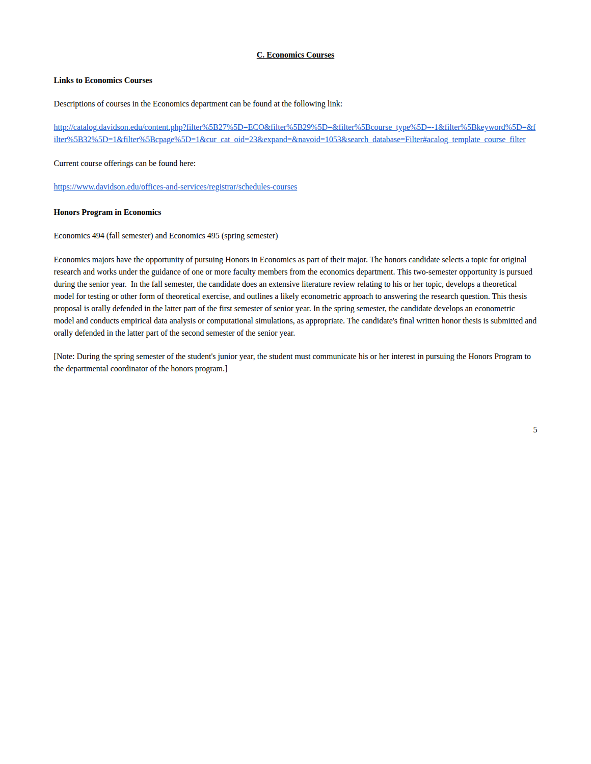C. Economics Courses
Links to Economics Courses
Descriptions of courses in the Economics department can be found at the following link:
http://catalog.davidson.edu/content.php?filter%5B27%5D=ECO&filter%5B29%5D=&filter%5Bcourse_type%5D=-1&filter%5Bkeyword%5D=&filter%5B32%5D=1&filter%5Bcpage%5D=1&cur_cat_oid=23&expand=&navoid=1053&search_database=Filter#acalog_template_course_filter
Current course offerings can be found here:
https://www.davidson.edu/offices-and-services/registrar/schedules-courses
Honors Program in Economics
Economics 494 (fall semester) and Economics 495 (spring semester)
Economics majors have the opportunity of pursuing Honors in Economics as part of their major. The honors candidate selects a topic for original research and works under the guidance of one or more faculty members from the economics department. This two-semester opportunity is pursued during the senior year. In the fall semester, the candidate does an extensive literature review relating to his or her topic, develops a theoretical model for testing or other form of theoretical exercise, and outlines a likely econometric approach to answering the research question. This thesis proposal is orally defended in the latter part of the first semester of senior year. In the spring semester, the candidate develops an econometric model and conducts empirical data analysis or computational simulations, as appropriate. The candidate's final written honor thesis is submitted and orally defended in the latter part of the second semester of the senior year.
[Note: During the spring semester of the student's junior year, the student must communicate his or her interest in pursuing the Honors Program to the departmental coordinator of the honors program.]
5